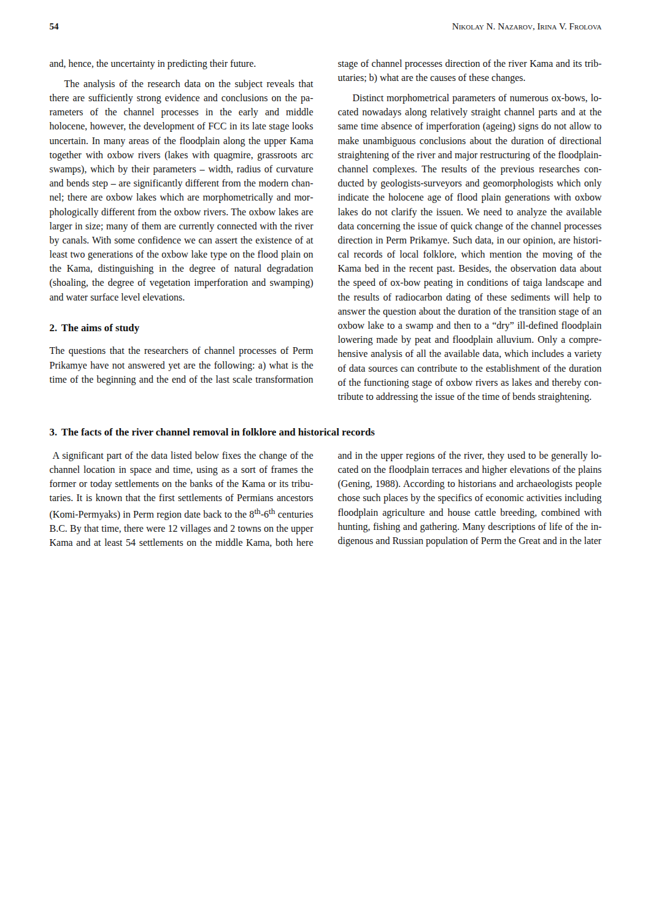54 Nikolay N. Nazarov, Irina V. Frolova
and, hence, the uncertainty in predicting their future.
The analysis of the research data on the subject reveals that there are sufficiently strong evidence and conclusions on the parameters of the channel processes in the early and middle holocene, however, the development of FCC in its late stage looks uncertain. In many areas of the floodplain along the upper Kama together with oxbow rivers (lakes with quagmire, grassroots arc swamps), which by their parameters – width, radius of curvature and bends step – are significantly different from the modern channel; there are oxbow lakes which are morphometrically and morphologically different from the oxbow rivers. The oxbow lakes are larger in size; many of them are currently connected with the river by canals. With some confidence we can assert the existence of at least two generations of the oxbow lake type on the flood plain on the Kama, distinguishing in the degree of natural degradation (shoaling, the degree of vegetation imperforation and swamping) and water surface level elevations.
2. The aims of study
The questions that the researchers of channel processes of Perm Prikamye have not answered yet are the following: a) what is the time of the beginning and the end of the last scale transformation stage of channel processes direction of the river Kama and its tributaries; b) what are the causes of these changes.
Distinct morphometrical parameters of numerous ox-bows, located nowadays along relatively straight channel parts and at the same time absence of imperforation (ageing) signs do not allow to make unambiguous conclusions about the duration of directional straightening of the river and major restructuring of the floodplain-channel complexes. The results of the previous researches conducted by geologists-surveyors and geomorphologists which only indicate the holocene age of flood plain generations with oxbow lakes do not clarify the issuen. We need to analyze the available data concerning the issue of quick change of the channel processes direction in Perm Prikamye. Such data, in our opinion, are historical records of local folklore, which mention the moving of the Kama bed in the recent past. Besides, the observation data about the speed of ox-bow peating in conditions of taiga landscape and the results of radiocarbon dating of these sediments will help to answer the question about the duration of the transition stage of an oxbow lake to a swamp and then to a “dry” ill-defined floodplain lowering made by peat and floodplain alluvium. Only a comprehensive analysis of all the available data, which includes a variety of data sources can contribute to the establishment of the duration of the functioning stage of oxbow rivers as lakes and thereby contribute to addressing the issue of the time of bends straightening.
3. The facts of the river channel removal in folklore and historical records
A significant part of the data listed below fixes the change of the channel location in space and time, using as a sort of frames the former or today settlements on the banks of the Kama or its tributaries. It is known that the first settlements of Permians ancestors (Komi-Permyaks) in Perm region date back to the 8th-6th centuries B.C. By that time, there were 12 villages and 2 towns on the upper Kama and at least 54 settlements on the middle Kama, both here and in the upper regions of the river, they used to be generally located on the floodplain terraces and higher elevations of the plains (Gening, 1988). According to historians and archaeologists people chose such places by the specifics of economic activities including floodplain agriculture and house cattle breeding, combined with hunting, fishing and gathering. Many descriptions of life of the indigenous and Russian population of Perm the Great and in the later